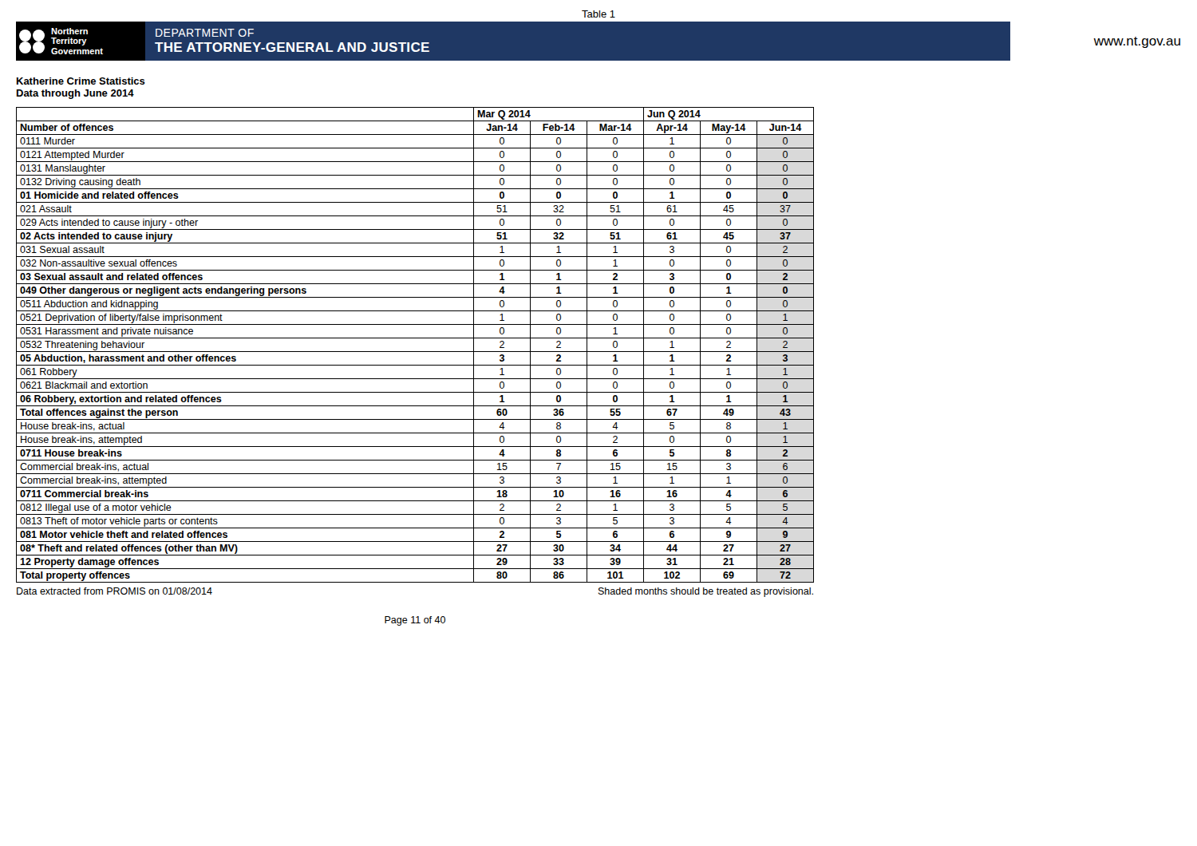Table 1
Northern
Territory
Government
DEPARTMENT OF
THE ATTORNEY-GENERAL AND JUSTICE
www.nt.gov.au
Katherine Crime Statistics
Data through June 2014
| | Mar Q 2014 | Jun Q 2014 |
| --- | --- | --- |
| Number of offences | Jan-14 | Feb-14 | Mar-14 | Apr-14 | May-14 | Jun-14 |
| 0111 Murder | 0 | 0 | 0 | 1 | 0 | 0 |
| 0121 Attempted Murder | 0 | 0 | 0 | 0 | 0 | 0 |
| 0131 Manslaughter | 0 | 0 | 0 | 0 | 0 | 0 |
| 0132 Driving causing death | 0 | 0 | 0 | 0 | 0 | 0 |
| 01 Homicide and related offences | 0 | 0 | 0 | 1 | 0 | 0 |
| 021 Assault | 51 | 32 | 51 | 61 | 45 | 37 |
| 029 Acts intended to cause injury - other | 0 | 0 | 0 | 0 | 0 | 0 |
| 02 Acts intended to cause injury | 51 | 32 | 51 | 61 | 45 | 37 |
| 031 Sexual assault | 1 | 1 | 1 | 3 | 0 | 2 |
| 032 Non-assaultive sexual offences | 0 | 0 | 1 | 0 | 0 | 0 |
| 03 Sexual assault and related offences | 1 | 1 | 2 | 3 | 0 | 2 |
| 049 Other dangerous or negligent acts endangering persons | 4 | 1 | 1 | 0 | 1 | 0 |
| 0511 Abduction and kidnapping | 0 | 0 | 0 | 0 | 0 | 0 |
| 0521 Deprivation of liberty/false imprisonment | 1 | 0 | 0 | 0 | 0 | 1 |
| 0531 Harassment and private nuisance | 0 | 0 | 1 | 0 | 0 | 0 |
| 0532 Threatening behaviour | 2 | 2 | 0 | 1 | 2 | 2 |
| 05 Abduction, harassment and other offences | 3 | 2 | 1 | 1 | 2 | 3 |
| 061 Robbery | 1 | 0 | 0 | 1 | 1 | 1 |
| 0621 Blackmail and extortion | 0 | 0 | 0 | 0 | 0 | 0 |
| 06 Robbery, extortion and related offences | 1 | 0 | 0 | 1 | 1 | 1 |
| Total offences against the person | 60 | 36 | 55 | 67 | 49 | 43 |
| House break-ins, actual | 4 | 8 | 4 | 5 | 8 | 1 |
| House break-ins, attempted | 0 | 0 | 2 | 0 | 0 | 1 |
| 0711 House break-ins | 4 | 8 | 6 | 5 | 8 | 2 |
| Commercial break-ins, actual | 15 | 7 | 15 | 15 | 3 | 6 |
| Commercial break-ins, attempted | 3 | 3 | 1 | 1 | 1 | 0 |
| 0711 Commercial break-ins | 18 | 10 | 16 | 16 | 4 | 6 |
| 0812 Illegal use of a motor vehicle | 2 | 2 | 1 | 3 | 5 | 5 |
| 0813 Theft of motor vehicle parts or contents | 0 | 3 | 5 | 3 | 4 | 4 |
| 081 Motor vehicle theft and related offences | 2 | 5 | 6 | 6 | 9 | 9 |
| 08* Theft and related offences (other than MV) | 27 | 30 | 34 | 44 | 27 | 27 |
| 12 Property damage offences | 29 | 33 | 39 | 31 | 21 | 28 |
| Total property offences | 80 | 86 | 101 | 102 | 69 | 72 |
Data extracted from PROMIS on 01/08/2014
Shaded months should be treated as provisional.
Page 11 of 40